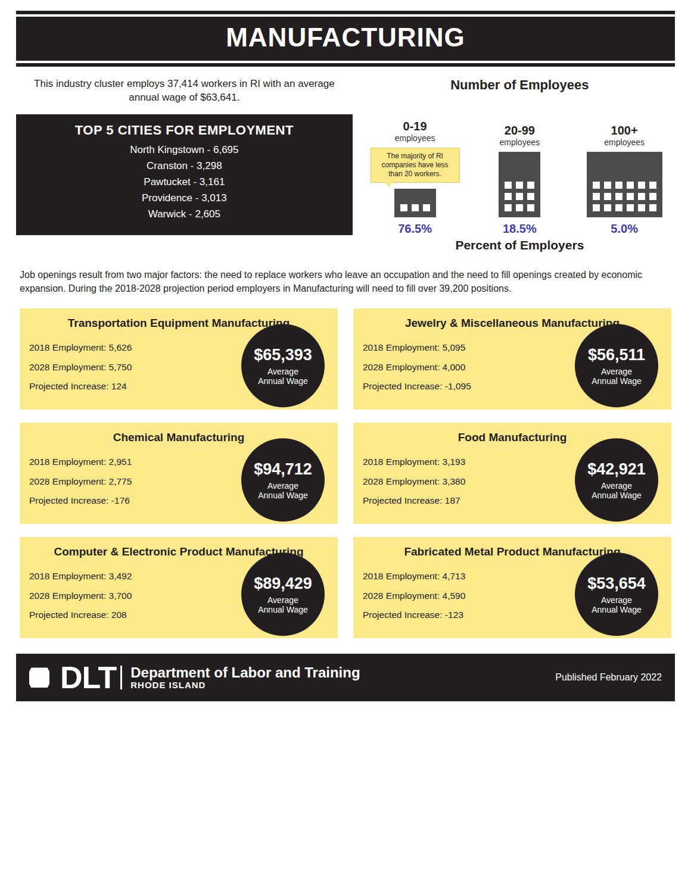MANUFACTURING
This industry cluster employs 37,414 workers in RI with an average annual wage of $63,641.
TOP 5 CITIES FOR EMPLOYMENT
North Kingstown - 6,695
Cranston - 3,298
Pawtucket - 3,161
Providence - 3,013
Warwick - 2,605
Number of Employees
0-19
employees
The majority of RI companies have less than 20 workers.
76.5%
20-99
employees
18.5%
100+
employees
5.0%
Percent of Employers
Job openings result from two major factors: the need to replace workers who leave an occupation and the need to fill openings created by economic expansion. During the 2018-2028 projection period employers in Manufacturing will need to fill over 39,200 positions.
Transportation Equipment Manufacturing
2018 Employment: 5,626
2028 Employment: 5,750
Projected Increase: 124
$65,393
Average
Annual Wage
Jewelry & Miscellaneous Manufacturing
2018 Employment: 5,095
2028 Employment: 4,000
Projected Increase: -1,095
$56,511
Average
Annual Wage
Chemical Manufacturing
2018 Employment: 2,951
2028 Employment: 2,775
Projected Increase: -176
$94,712
Average
Annual Wage
Food Manufacturing
2018 Employment: 3,193
2028 Employment: 3,380
Projected Increase: 187
$42,921
Average
Annual Wage
Computer & Electronic Product Manufacturing
2018 Employment: 3,492
2028 Employment: 3,700
Projected Increase: 208
$89,429
Average
Annual Wage
Fabricated Metal Product Manufacturing
2018 Employment: 4,713
2028 Employment: 4,590
Projected Increase: -123
$53,654
Average
Annual Wage
DLT
Department of Labor and Training
RHODE ISLAND
Published February 2022